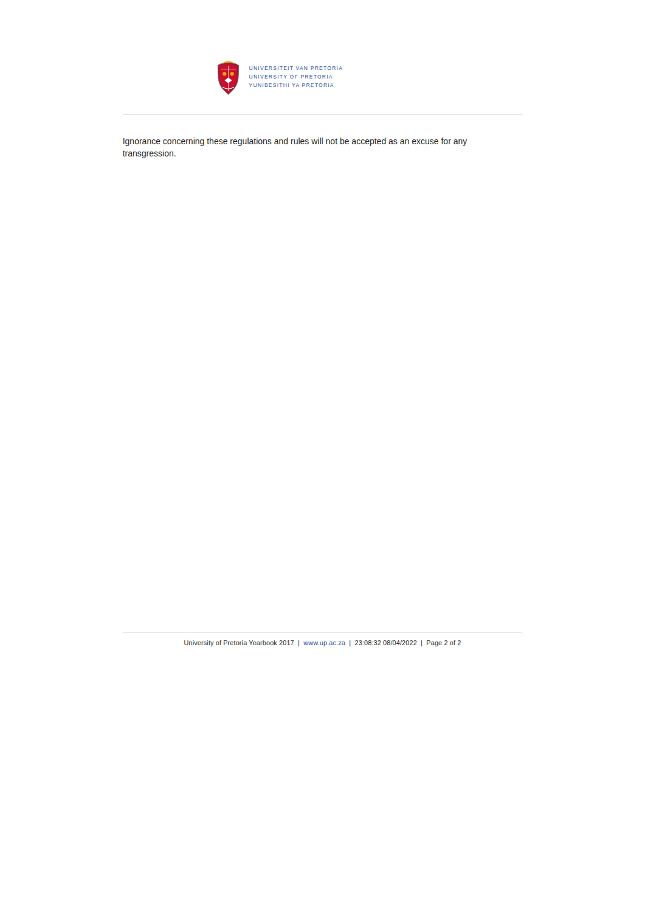UNIVERSITEIT VAN PRETORIA UNIVERSITY OF PRETORIA YUNIBESITHI YA PRETORIA
Ignorance concerning these regulations and rules will not be accepted as an excuse for any transgression.
University of Pretoria Yearbook 2017 | www.up.ac.za | 23:08:32 08/04/2022 | Page 2 of 2